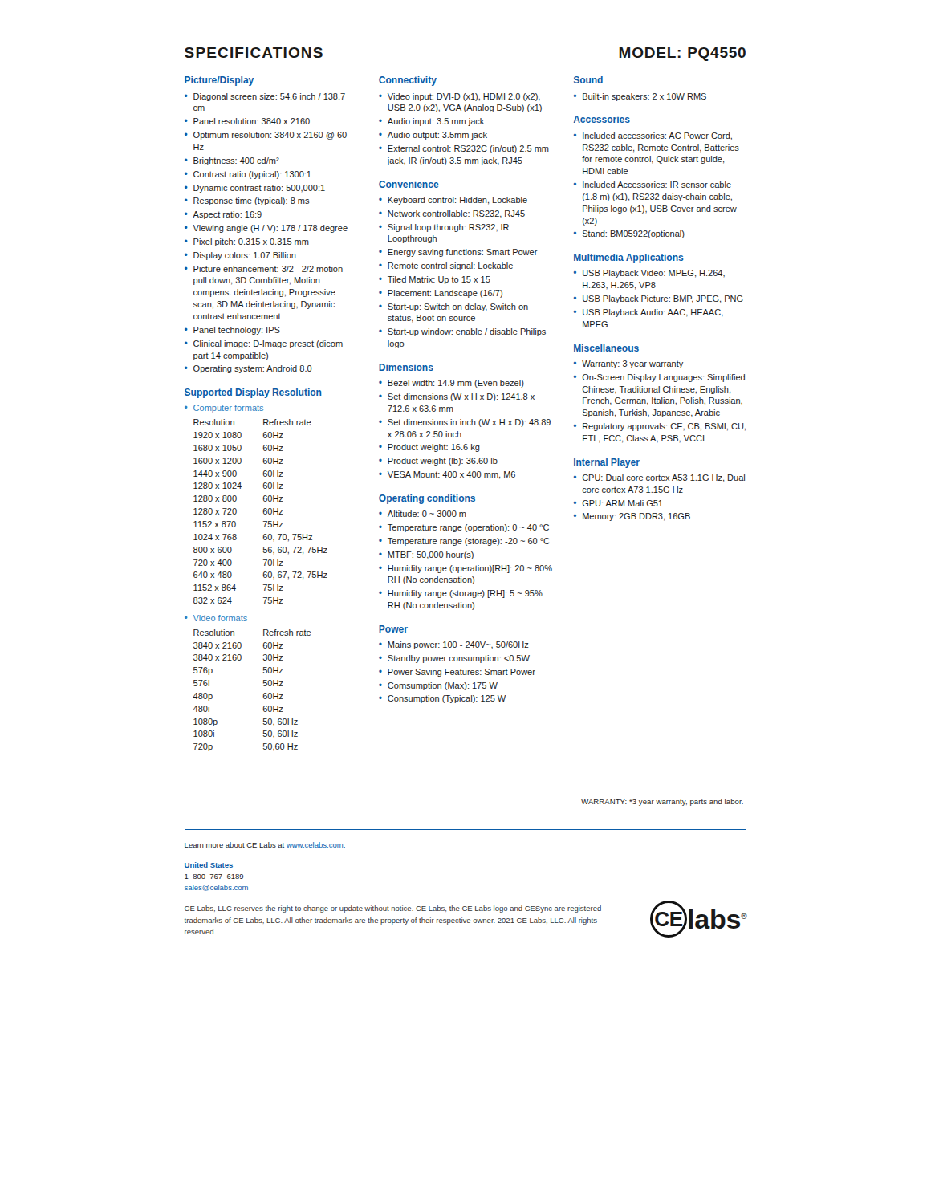SPECIFICATIONS
MODEL: PQ4550
Picture/Display
Diagonal screen size: 54.6 inch / 138.7 cm
Panel resolution: 3840 x 2160
Optimum resolution: 3840 x 2160 @ 60 Hz
Brightness: 400 cd/m²
Contrast ratio (typical): 1300:1
Dynamic contrast ratio: 500,000:1
Response time (typical): 8 ms
Aspect ratio: 16:9
Viewing angle (H / V): 178 / 178 degree
Pixel pitch: 0.315 x 0.315 mm
Display colors: 1.07 Billion
Picture enhancement: 3/2 - 2/2 motion pull down, 3D Combfilter, Motion compens. deinterlacing, Progressive scan, 3D MA deinterlacing, Dynamic contrast enhancement
Panel technology: IPS
Clinical image: D-Image preset (dicom part 14 compatible)
Operating system: Android 8.0
Supported Display Resolution
Computer formats
| Resolution | Refresh rate |
| --- | --- |
| 1920 x 1080 | 60Hz |
| 1680 x 1050 | 60Hz |
| 1600 x 1200 | 60Hz |
| 1440 x 900 | 60Hz |
| 1280 x 1024 | 60Hz |
| 1280 x 800 | 60Hz |
| 1280 x 720 | 60Hz |
| 1152 x 870 | 75Hz |
| 1024 x 768 | 60, 70, 75Hz |
| 800 x 600 | 56, 60, 72, 75Hz |
| 720 x 400 | 70Hz |
| 640 x 480 | 60, 67, 72, 75Hz |
| 1152 x 864 | 75Hz |
| 832 x 624 | 75Hz |
Video formats
| Resolution | Refresh rate |
| --- | --- |
| 3840 x 2160 | 60Hz |
| 3840 x 2160 | 30Hz |
| 576p | 50Hz |
| 576i | 50Hz |
| 480p | 60Hz |
| 480i | 60Hz |
| 1080p | 50, 60Hz |
| 1080i | 50, 60Hz |
| 720p | 50,60 Hz |
Connectivity
Video input: DVI-D (x1), HDMI 2.0 (x2), USB 2.0 (x2), VGA (Analog D-Sub) (x1)
Audio input: 3.5 mm jack
Audio output: 3.5mm jack
External control: RS232C (in/out) 2.5 mm jack, IR (in/out) 3.5 mm jack, RJ45
Convenience
Keyboard control: Hidden, Lockable
Network controllable: RS232, RJ45
Signal loop through: RS232, IR Loopthrough
Energy saving functions: Smart Power
Remote control signal: Lockable
Tiled Matrix: Up to 15 x 15
Placement: Landscape (16/7)
Start-up: Switch on delay, Switch on status, Boot on source
Start-up window: enable / disable Philips logo
Dimensions
Bezel width: 14.9 mm (Even bezel)
Set dimensions (W x H x D): 1241.8 x 712.6 x 63.6 mm
Set dimensions in inch (W x H x D): 48.89 x 28.06 x 2.50 inch
Product weight: 16.6 kg
Product weight (lb): 36.60 lb
VESA Mount: 400 x 400 mm, M6
Operating conditions
Altitude: 0 ~ 3000 m
Temperature range (operation): 0 ~ 40 °C
Temperature range (storage): -20 ~ 60 °C
MTBF: 50,000 hour(s)
Humidity range (operation)[RH]: 20 ~ 80% RH (No condensation)
Humidity range (storage) [RH]: 5 ~ 95% RH (No condensation)
Power
Mains power: 100 - 240V~, 50/60Hz
Standby power consumption: <0.5W
Power Saving Features: Smart Power
Comsumption (Max): 175 W
Consumption (Typical): 125 W
Sound
Built-in speakers: 2 x 10W RMS
Accessories
Included accessories: AC Power Cord, RS232 cable, Remote Control, Batteries for remote control, Quick start guide, HDMI cable
Included Accessories: IR sensor cable (1.8 m) (x1), RS232 daisy-chain cable, Philips logo (x1), USB Cover and screw (x2)
Stand: BM05922(optional)
Multimedia Applications
USB Playback Video: MPEG, H.264, H.263, H.265, VP8
USB Playback Picture: BMP, JPEG, PNG
USB Playback Audio: AAC, HEAAC, MPEG
Miscellaneous
Warranty: 3 year warranty
On-Screen Display Languages: Simplified Chinese, Traditional Chinese, English, French, German, Italian, Polish, Russian, Spanish, Turkish, Japanese, Arabic
Regulatory approvals: CE, CB, BSMI, CU, ETL, FCC, Class A, PSB, VCCI
Internal Player
CPU: Dual core cortex A53 1.1G Hz, Dual core cortex A73 1.15G Hz
GPU: ARM Mali G51
Memory: 2GB DDR3, 16GB
WARRANTY: *3 year warranty, parts and labor.
Learn more about CE Labs at www.celabs.com.
United States
1–800–767–6189
sales@celabs.com
CE Labs, LLC reserves the right to change or update without notice. CE Labs, the CE Labs logo and CESync are registered trademarks of CE Labs, LLC. All other trademarks are the property of their respective owner. 2021 CE Labs, LLC. All rights reserved.
CE labs®